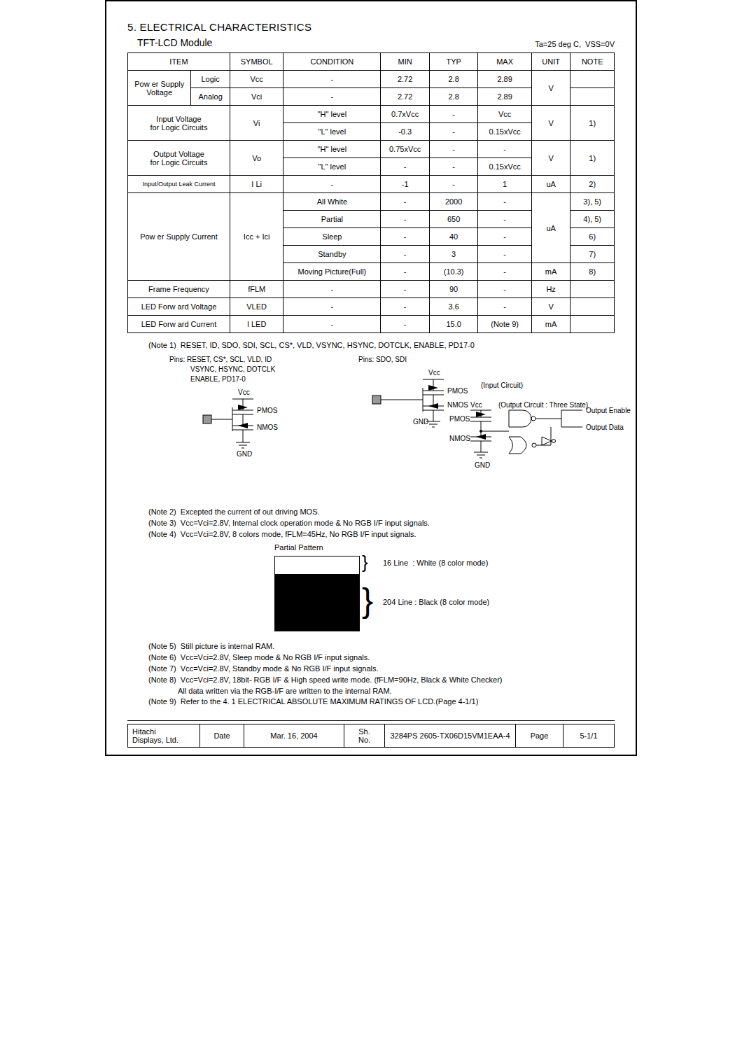5. ELECTRICAL CHARACTERISTICS
TFT-LCD Module
Ta=25 deg C, VSS=0V
| ITEM | SYMBOL | CONDITION | MIN | TYP | MAX | UNIT | NOTE |
| --- | --- | --- | --- | --- | --- | --- | --- |
| Pow er Supply Voltage | Logic | Vcc | - | 2.72 | 2.8 | 2.89 | V | |
| Analog | Vci | - | 2.72 | 2.8 | 2.89 | |
| Input Voltage for Logic Circuits | Vi | "H" level | 0.7xVcc | - | Vcc | V | 1) |
| "L" level | -0.3 | - | 0.15xVcc |
| Output Voltage for Logic Circuits | Vo | "H" level | 0.75xVcc | - | - | V | 1) |
| "L" level | - | - | 0.15xVcc |
| Input/Output Leak Current | I Li | - | -1 | - | 1 | uA | 2) |
| Pow er Supply Current | Icc + Ici | All White | - | 2000 | - | uA | 3), 5) |
| Partial | - | 650 | - | 4), 5) |
| Sleep | - | 40 | - | 6) |
| Standby | - | 3 | - | 7) |
| Moving Picture(Full) | - | (10.3) | - | mA | 8) |
| Frame Frequency | fFLM | - | - | 90 | - | Hz | |
| LED Forw ard Voltage | VLED | - | - | 3.6 | - | V | |
| LED Forw ard Current | I LED | - | - | 15.0 | (Note 9) | mA | |
(Note 1) RESET, ID, SDO, SDI, SCL, CS*, VLD, VSYNC, HSYNC, DOTCLK, ENABLE, PD17-0
Pins: RESET, CS*, SCL, VLD, ID
VSYNC, HSYNC, DOTCLK
ENABLE, PD17-0
Pins: SDO, SDI
Vcc PMOS NMOS GND Vcc PMOS (Input Circuit) NMOS Vcc (Output Circuit : Three State) GND PMOS NMOS GND Output Enable Output Data
(Note 2) Excepted the current of out driving MOS.
(Note 3) Vcc=Vci=2.8V, Internal clock operation mode & No RGB I/F input signals.
(Note 4) Vcc=Vci=2.8V, 8 colors mode, fFLM=45Hz, No RGB I/F input signals.
Partial Pattern
}
16 Line : White (8 color mode)
}
204 Line : Black (8 color mode)
(Note 5) Still picture is internal RAM.
(Note 6) Vcc=Vci=2.8V, Sleep mode & No RGB I/F input signals.
(Note 7) Vcc=Vci=2.8V, Standby mode & No RGB I/F input signals.
(Note 8) Vcc=Vci=2.8V, 18bit- RGB I/F & High speed write mode. (fFLM=90Hz, Black & White Checker)
All data written via the RGB-I/F are written to the internal RAM.
(Note 9) Refer to the 4. 1 ELECTRICAL ABSOLUTE MAXIMUM RATINGS OF LCD.(Page 4-1/1)
| Hitachi Displays, Ltd. | Date | Mar. 16, 2004 | Sh. No. | 3284PS 2605-TX06D15VM1EAA-4 | Page | 5-1/1 |